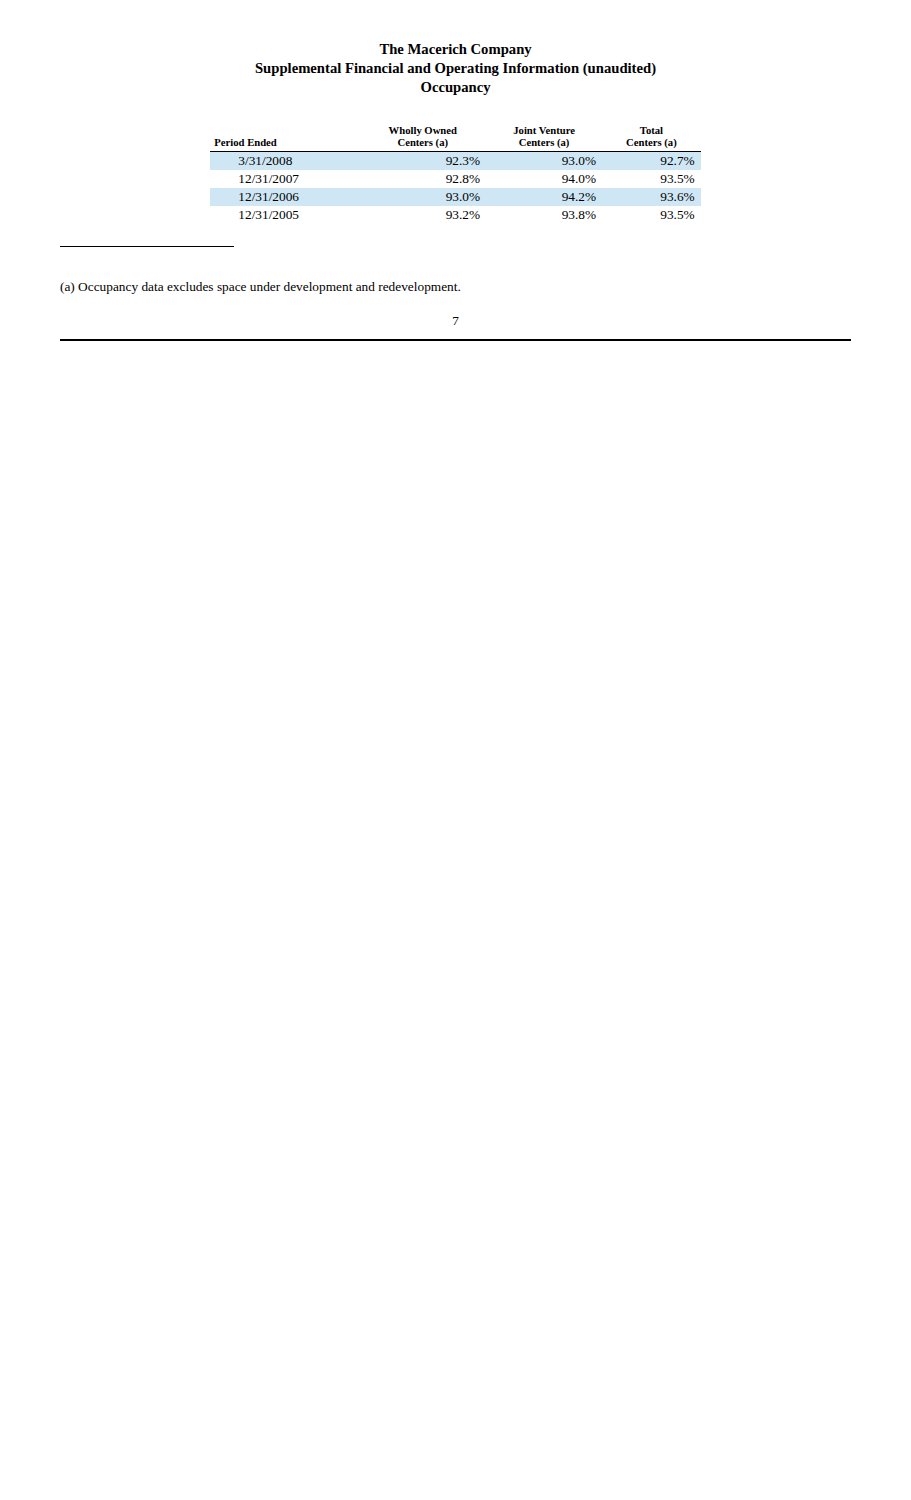The Macerich Company
Supplemental Financial and Operating Information (unaudited)
Occupancy
| Period Ended | Wholly Owned Centers (a) | Joint Venture Centers (a) | Total Centers (a) |
| --- | --- | --- | --- |
| 3/31/2008 | 92.3% | 93.0% | 92.7% |
| 12/31/2007 | 92.8% | 94.0% | 93.5% |
| 12/31/2006 | 93.0% | 94.2% | 93.6% |
| 12/31/2005 | 93.2% | 93.8% | 93.5% |
(a) Occupancy data excludes space under development and redevelopment.
7